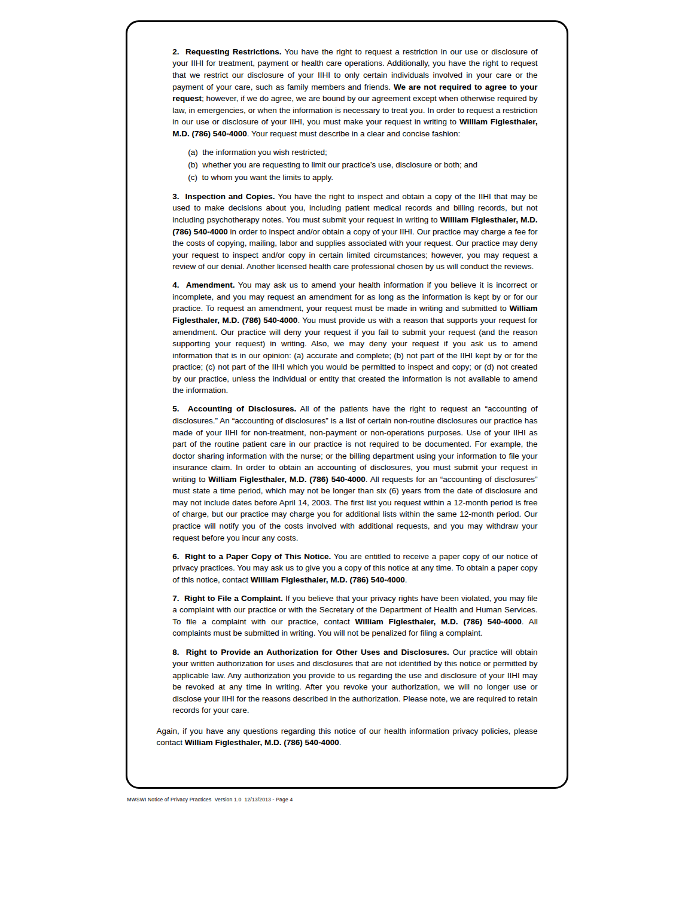2. Requesting Restrictions. You have the right to request a restriction in our use or disclosure of your IIHI for treatment, payment or health care operations. Additionally, you have the right to request that we restrict our disclosure of your IIHI to only certain individuals involved in your care or the payment of your care, such as family members and friends. We are not required to agree to your request; however, if we do agree, we are bound by our agreement except when otherwise required by law, in emergencies, or when the information is necessary to treat you. In order to request a restriction in our use or disclosure of your IIHI, you must make your request in writing to William Figlesthaler, M.D. (786) 540-4000. Your request must describe in a clear and concise fashion:
(a) the information you wish restricted;
(b) whether you are requesting to limit our practice’s use, disclosure or both; and
(c) to whom you want the limits to apply.
3. Inspection and Copies. You have the right to inspect and obtain a copy of the IIHI that may be used to make decisions about you, including patient medical records and billing records, but not including psychotherapy notes. You must submit your request in writing to William Figlesthaler, M.D. (786) 540-4000 in order to inspect and/or obtain a copy of your IIHI. Our practice may charge a fee for the costs of copying, mailing, labor and supplies associated with your request. Our practice may deny your request to inspect and/or copy in certain limited circumstances; however, you may request a review of our denial. Another licensed health care professional chosen by us will conduct the reviews.
4. Amendment. You may ask us to amend your health information if you believe it is incorrect or incomplete, and you may request an amendment for as long as the information is kept by or for our practice. To request an amendment, your request must be made in writing and submitted to William Figlesthaler, M.D. (786) 540-4000. You must provide us with a reason that supports your request for amendment. Our practice will deny your request if you fail to submit your request (and the reason supporting your request) in writing. Also, we may deny your request if you ask us to amend information that is in our opinion: (a) accurate and complete; (b) not part of the IIHI kept by or for the practice; (c) not part of the IIHI which you would be permitted to inspect and copy; or (d) not created by our practice, unless the individual or entity that created the information is not available to amend the information.
5. Accounting of Disclosures. All of the patients have the right to request an “accounting of disclosures.” An “accounting of disclosures” is a list of certain non-routine disclosures our practice has made of your IIHI for non-treatment, non-payment or non-operations purposes. Use of your IIHI as part of the routine patient care in our practice is not required to be documented. For example, the doctor sharing information with the nurse; or the billing department using your information to file your insurance claim. In order to obtain an accounting of disclosures, you must submit your request in writing to William Figlesthaler, M.D. (786) 540-4000. All requests for an “accounting of disclosures” must state a time period, which may not be longer than six (6) years from the date of disclosure and may not include dates before April 14, 2003. The first list you request within a 12-month period is free of charge, but our practice may charge you for additional lists within the same 12-month period. Our practice will notify you of the costs involved with additional requests, and you may withdraw your request before you incur any costs.
6. Right to a Paper Copy of This Notice. You are entitled to receive a paper copy of our notice of privacy practices. You may ask us to give you a copy of this notice at any time. To obtain a paper copy of this notice, contact William Figlesthaler, M.D. (786) 540-4000.
7. Right to File a Complaint. If you believe that your privacy rights have been violated, you may file a complaint with our practice or with the Secretary of the Department of Health and Human Services. To file a complaint with our practice, contact William Figlesthaler, M.D. (786) 540-4000. All complaints must be submitted in writing. You will not be penalized for filing a complaint.
8. Right to Provide an Authorization for Other Uses and Disclosures. Our practice will obtain your written authorization for uses and disclosures that are not identified by this notice or permitted by applicable law. Any authorization you provide to us regarding the use and disclosure of your IIHI may be revoked at any time in writing. After you revoke your authorization, we will no longer use or disclose your IIHI for the reasons described in the authorization. Please note, we are required to retain records for your care.
Again, if you have any questions regarding this notice of our health information privacy policies, please contact William Figlesthaler, M.D. (786) 540-4000.
MWSWI Notice of Privacy Practices Version 1.0 12/13/2013 - Page 4